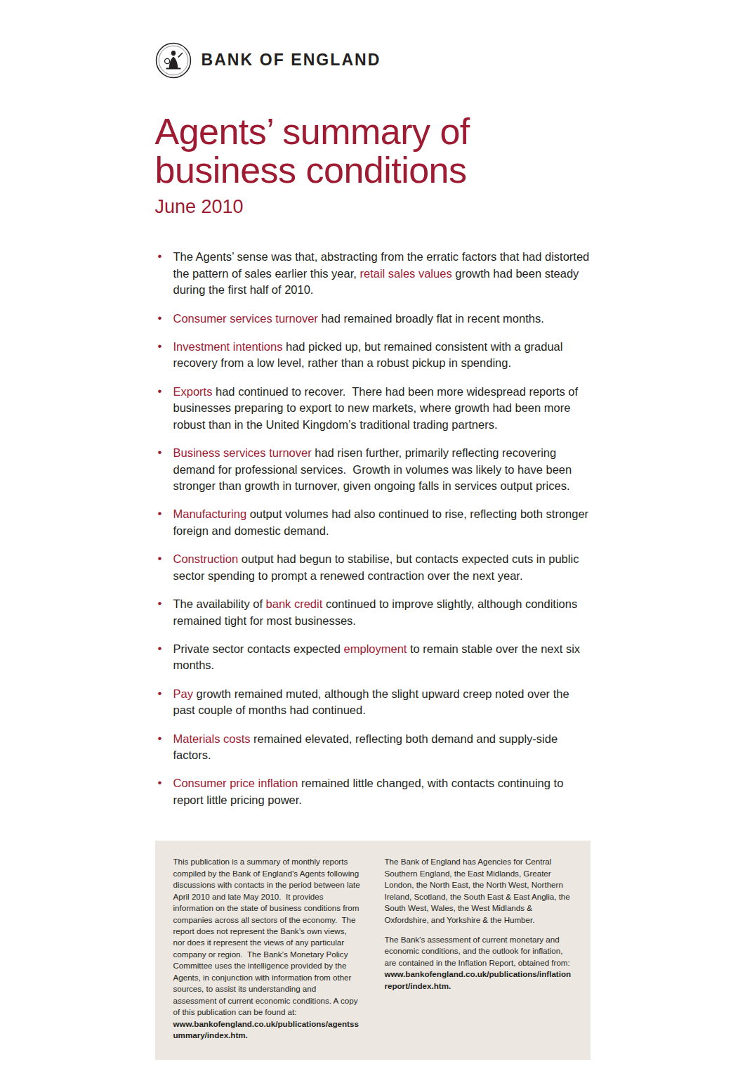Bank of England
Agents’ summary of business conditions
June 2010
The Agents’ sense was that, abstracting from the erratic factors that had distorted the pattern of sales earlier this year, retail sales values growth had been steady during the first half of 2010.
Consumer services turnover had remained broadly flat in recent months.
Investment intentions had picked up, but remained consistent with a gradual recovery from a low level, rather than a robust pickup in spending.
Exports had continued to recover. There had been more widespread reports of businesses preparing to export to new markets, where growth had been more robust than in the United Kingdom’s traditional trading partners.
Business services turnover had risen further, primarily reflecting recovering demand for professional services. Growth in volumes was likely to have been stronger than growth in turnover, given ongoing falls in services output prices.
Manufacturing output volumes had also continued to rise, reflecting both stronger foreign and domestic demand.
Construction output had begun to stabilise, but contacts expected cuts in public sector spending to prompt a renewed contraction over the next year.
The availability of bank credit continued to improve slightly, although conditions remained tight for most businesses.
Private sector contacts expected employment to remain stable over the next six months.
Pay growth remained muted, although the slight upward creep noted over the past couple of months had continued.
Materials costs remained elevated, reflecting both demand and supply-side factors.
Consumer price inflation remained little changed, with contacts continuing to report little pricing power.
This publication is a summary of monthly reports compiled by the Bank of England’s Agents following discussions with contacts in the period between late April 2010 and late May 2010. It provides information on the state of business conditions from companies across all sectors of the economy. The report does not represent the Bank’s own views, nor does it represent the views of any particular company or region. The Bank’s Monetary Policy Committee uses the intelligence provided by the Agents, in conjunction with information from other sources, to assist its understanding and assessment of current economic conditions. A copy of this publication can be found at:
www.bankofengland.co.uk/publications/agentssummary/index.htm.
The Bank of England has Agencies for Central Southern England, the East Midlands, Greater London, the North East, the North West, Northern Ireland, Scotland, the South East & East Anglia, the South West, Wales, the West Midlands & Oxfordshire, and Yorkshire & the Humber.
The Bank’s assessment of current monetary and economic conditions, and the outlook for inflation, are contained in the Inflation Report, obtained from:
www.bankofengland.co.uk/publications/inflationreport/index.htm.